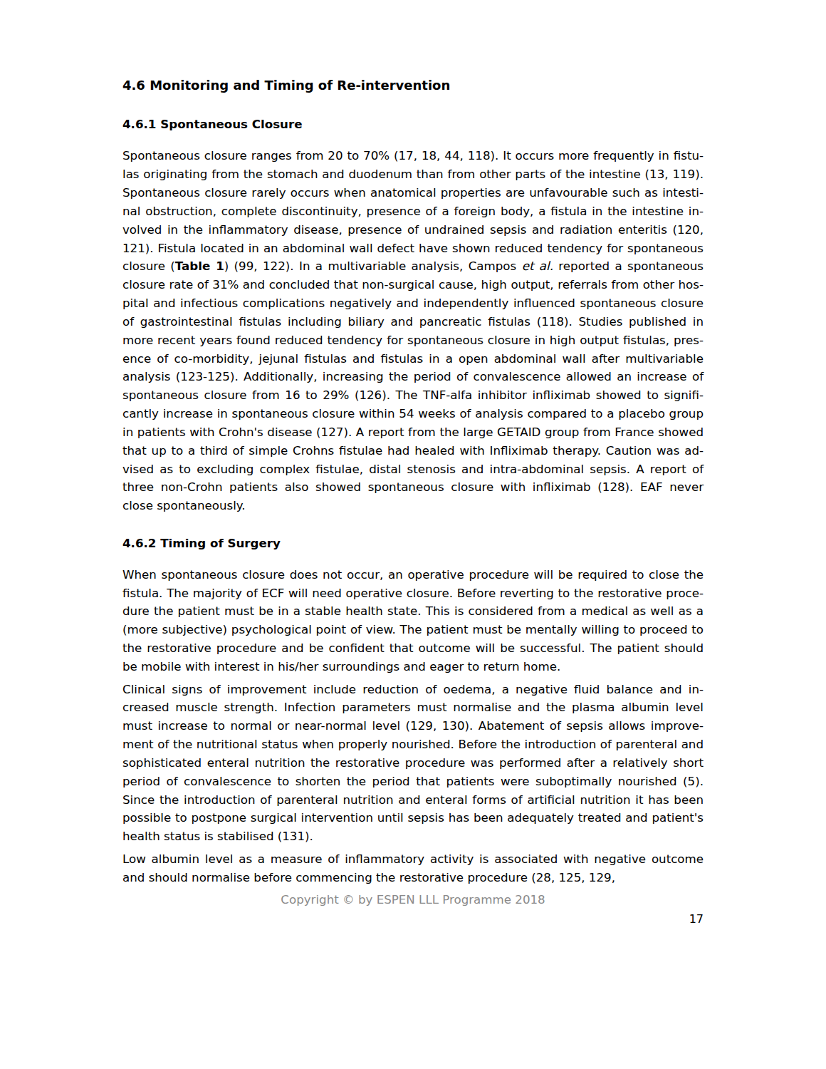4.6 Monitoring and Timing of Re-intervention
4.6.1 Spontaneous Closure
Spontaneous closure ranges from 20 to 70% (17, 18, 44, 118). It occurs more frequently in fistulas originating from the stomach and duodenum than from other parts of the intestine (13, 119). Spontaneous closure rarely occurs when anatomical properties are unfavourable such as intestinal obstruction, complete discontinuity, presence of a foreign body, a fistula in the intestine involved in the inflammatory disease, presence of undrained sepsis and radiation enteritis (120, 121). Fistula located in an abdominal wall defect have shown reduced tendency for spontaneous closure (Table 1) (99, 122). In a multivariable analysis, Campos et al. reported a spontaneous closure rate of 31% and concluded that non-surgical cause, high output, referrals from other hospital and infectious complications negatively and independently influenced spontaneous closure of gastrointestinal fistulas including biliary and pancreatic fistulas (118). Studies published in more recent years found reduced tendency for spontaneous closure in high output fistulas, presence of co-morbidity, jejunal fistulas and fistulas in a open abdominal wall after multivariable analysis (123-125). Additionally, increasing the period of convalescence allowed an increase of spontaneous closure from 16 to 29% (126). The TNF-alfa inhibitor infliximab showed to significantly increase in spontaneous closure within 54 weeks of analysis compared to a placebo group in patients with Crohn's disease (127). A report from the large GETAID group from France showed that up to a third of simple Crohns fistulae had healed with Infliximab therapy. Caution was advised as to excluding complex fistulae, distal stenosis and intra-abdominal sepsis. A report of three non-Crohn patients also showed spontaneous closure with infliximab (128). EAF never close spontaneously.
4.6.2 Timing of Surgery
When spontaneous closure does not occur, an operative procedure will be required to close the fistula. The majority of ECF will need operative closure. Before reverting to the restorative procedure the patient must be in a stable health state. This is considered from a medical as well as a (more subjective) psychological point of view. The patient must be mentally willing to proceed to the restorative procedure and be confident that outcome will be successful. The patient should be mobile with interest in his/her surroundings and eager to return home.
Clinical signs of improvement include reduction of oedema, a negative fluid balance and increased muscle strength. Infection parameters must normalise and the plasma albumin level must increase to normal or near-normal level (129, 130). Abatement of sepsis allows improvement of the nutritional status when properly nourished. Before the introduction of parenteral and sophisticated enteral nutrition the restorative procedure was performed after a relatively short period of convalescence to shorten the period that patients were suboptimally nourished (5). Since the introduction of parenteral nutrition and enteral forms of artificial nutrition it has been possible to postpone surgical intervention until sepsis has been adequately treated and patient's health status is stabilised (131).
Low albumin level as a measure of inflammatory activity is associated with negative outcome and should normalise before commencing the restorative procedure (28, 125, 129,
Copyright © by ESPEN LLL Programme 2018
17